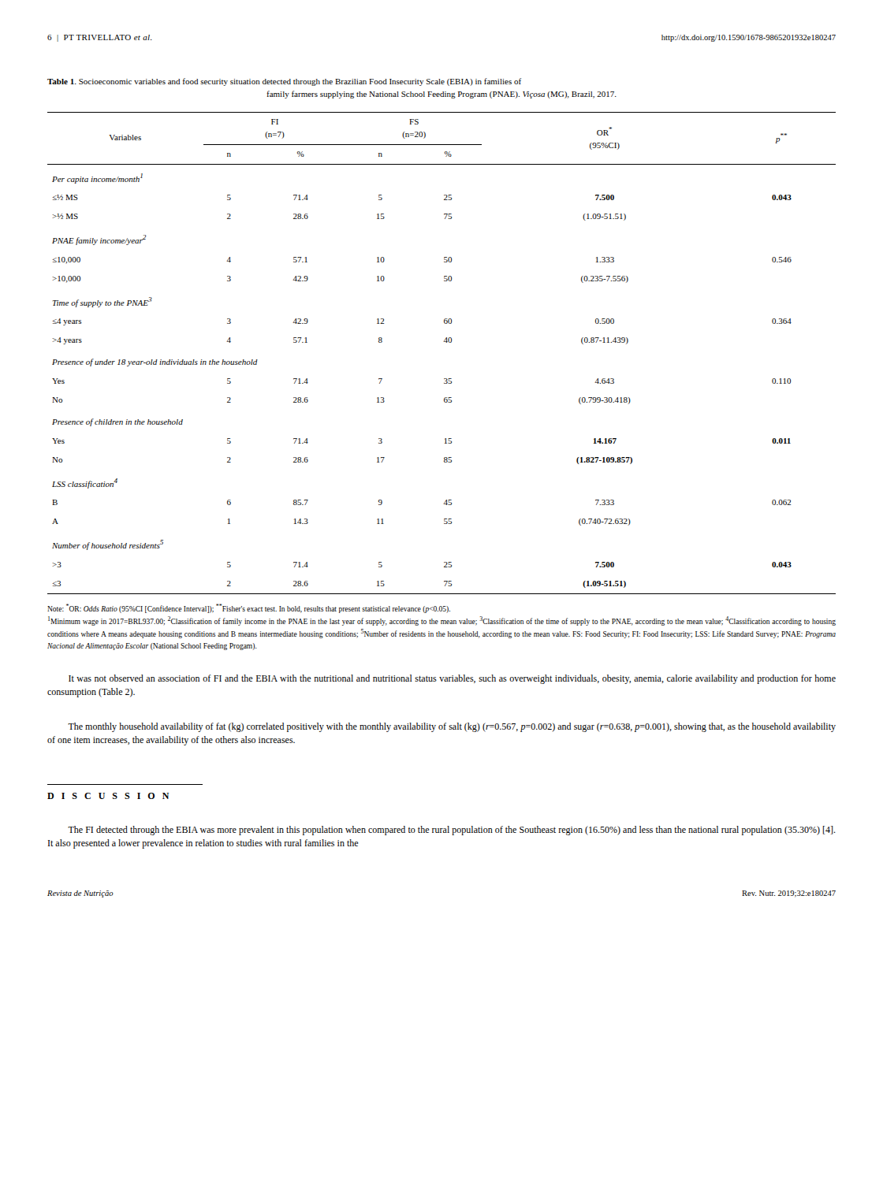6 | PT TRIVELLATO et al.
http://dx.doi.org/10.1590/1678-9865201932e180247
Table 1. Socioeconomic variables and food security situation detected through the Brazilian Food Insecurity Scale (EBIA) in families of family farmers supplying the National School Feeding Program (PNAE). Viçosa (MG), Brazil, 2017.
| Variables | FI (n=7) | FS (n=20) | OR * (95%CI) | p ** |
| --- | --- | --- | --- | --- |
| n | % | n | % |
| Per capita income/month 1 |
| ≤½ MS | 5 | 71.4 | 5 | 25 | 7.500 | 0.043 |
| >½ MS | 2 | 28.6 | 15 | 75 | (1.09-51.51) | |
| PNAE family income/year 2 |
| ≤10,000 | 4 | 57.1 | 10 | 50 | 1.333 | 0.546 |
| >10,000 | 3 | 42.9 | 10 | 50 | (0.235-7.556) | |
| Time of supply to the PNAE 3 |
| ≤4 years | 3 | 42.9 | 12 | 60 | 0.500 | 0.364 |
| >4 years | 4 | 57.1 | 8 | 40 | (0.87-11.439) | |
| Presence of under 18 year-old individuals in the household |
| Yes | 5 | 71.4 | 7 | 35 | 4.643 | 0.110 |
| No | 2 | 28.6 | 13 | 65 | (0.799-30.418) | |
| Presence of children in the household |
| Yes | 5 | 71.4 | 3 | 15 | 14.167 | 0.011 |
| No | 2 | 28.6 | 17 | 85 | (1.827-109.857) | |
| LSS classification 4 |
| B | 6 | 85.7 | 9 | 45 | 7.333 | 0.062 |
| A | 1 | 14.3 | 11 | 55 | (0.740-72.632) | |
| Number of household residents 5 |
| >3 | 5 | 71.4 | 5 | 25 | 7.500 | 0.043 |
| ≤3 | 2 | 28.6 | 15 | 75 | (1.09-51.51) | |
Note: *OR: Odds Ratio (95%CI [Confidence Interval]); **Fisher's exact test. In bold, results that present statistical relevance (p<0.05).
1Minimum wage in 2017=BRL937.00; 2Classification of family income in the PNAE in the last year of supply, according to the mean value; 3Classification of the time of supply to the PNAE, according to the mean value; 4Classification according to housing conditions where A means adequate housing conditions and B means intermediate housing conditions; 5Number of residents in the household, according to the mean value. FS: Food Security; FI: Food Insecurity; LSS: Life Standard Survey; PNAE: Programa Nacional de Alimentação Escolar (National School Feeding Progam).
It was not observed an association of FI and the EBIA with the nutritional and nutritional status variables, such as overweight individuals, obesity, anemia, calorie availability and production for home consumption (Table 2).
The monthly household availability of fat (kg) correlated positively with the monthly availability of salt (kg) (r=0.567, p=0.002) and sugar (r=0.638, p=0.001), showing that, as the household availability of one item increases, the availability of the others also increases.
D I S C U S S I O N
The FI detected through the EBIA was more prevalent in this population when compared to the rural population of the Southeast region (16.50%) and less than the national rural population (35.30%) [4]. It also presented a lower prevalence in relation to studies with rural families in the
Revista de Nutrição
Rev. Nutr. 2019;32:e180247